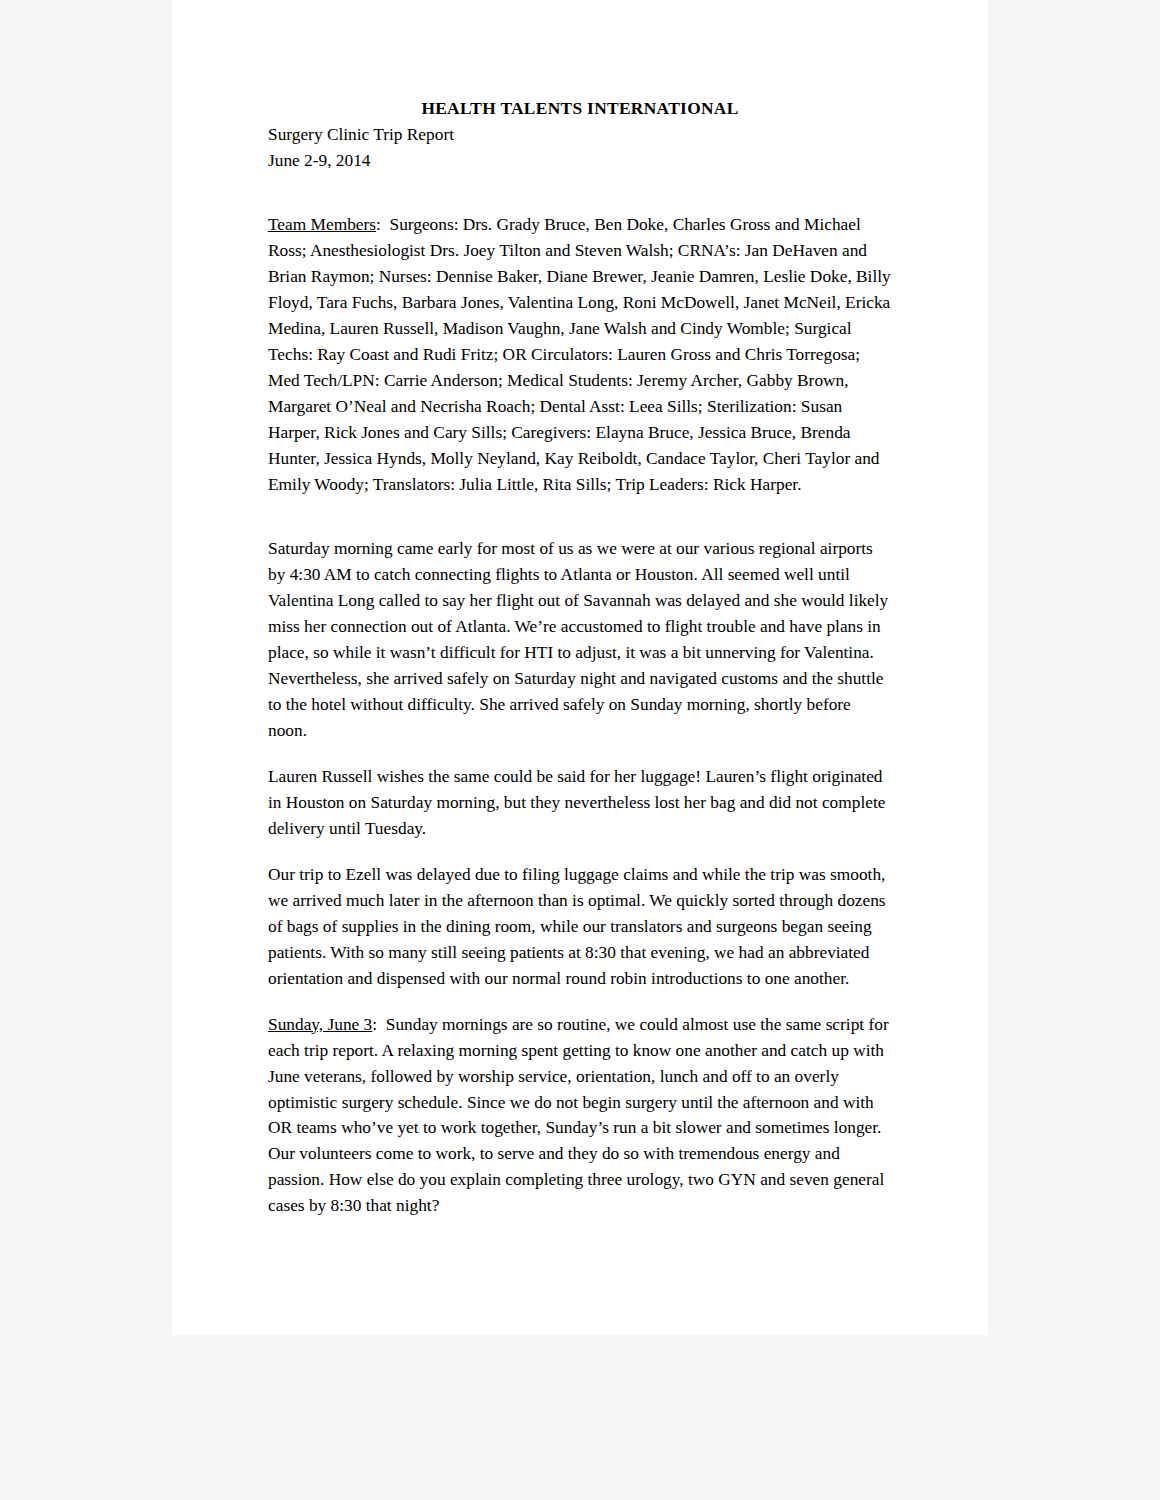HEALTH TALENTS INTERNATIONAL
Surgery Clinic Trip Report
June 2-9, 2014
Team Members: Surgeons: Drs. Grady Bruce, Ben Doke, Charles Gross and Michael Ross; Anesthesiologist Drs. Joey Tilton and Steven Walsh; CRNA’s: Jan DeHaven and Brian Raymon; Nurses: Dennise Baker, Diane Brewer, Jeanie Damren, Leslie Doke, Billy Floyd, Tara Fuchs, Barbara Jones, Valentina Long, Roni McDowell, Janet McNeil, Ericka Medina, Lauren Russell, Madison Vaughn, Jane Walsh and Cindy Womble; Surgical Techs: Ray Coast and Rudi Fritz; OR Circulators: Lauren Gross and Chris Torregosa; Med Tech/LPN: Carrie Anderson; Medical Students: Jeremy Archer, Gabby Brown, Margaret O’Neal and Necrisha Roach; Dental Asst: Leea Sills; Sterilization: Susan Harper, Rick Jones and Cary Sills; Caregivers: Elayna Bruce, Jessica Bruce, Brenda Hunter, Jessica Hynds, Molly Neyland, Kay Reiboldt, Candace Taylor, Cheri Taylor and Emily Woody; Translators: Julia Little, Rita Sills; Trip Leaders: Rick Harper.
Saturday morning came early for most of us as we were at our various regional airports by 4:30 AM to catch connecting flights to Atlanta or Houston. All seemed well until Valentina Long called to say her flight out of Savannah was delayed and she would likely miss her connection out of Atlanta. We’re accustomed to flight trouble and have plans in place, so while it wasn’t difficult for HTI to adjust, it was a bit unnerving for Valentina. Nevertheless, she arrived safely on Saturday night and navigated customs and the shuttle to the hotel without difficulty. She arrived safely on Sunday morning, shortly before noon.
Lauren Russell wishes the same could be said for her luggage! Lauren’s flight originated in Houston on Saturday morning, but they nevertheless lost her bag and did not complete delivery until Tuesday.
Our trip to Ezell was delayed due to filing luggage claims and while the trip was smooth, we arrived much later in the afternoon than is optimal. We quickly sorted through dozens of bags of supplies in the dining room, while our translators and surgeons began seeing patients. With so many still seeing patients at 8:30 that evening, we had an abbreviated orientation and dispensed with our normal round robin introductions to one another.
Sunday, June 3: Sunday mornings are so routine, we could almost use the same script for each trip report. A relaxing morning spent getting to know one another and catch up with June veterans, followed by worship service, orientation, lunch and off to an overly optimistic surgery schedule. Since we do not begin surgery until the afternoon and with OR teams who’ve yet to work together, Sunday’s run a bit slower and sometimes longer. Our volunteers come to work, to serve and they do so with tremendous energy and passion. How else do you explain completing three urology, two GYN and seven general cases by 8:30 that night?